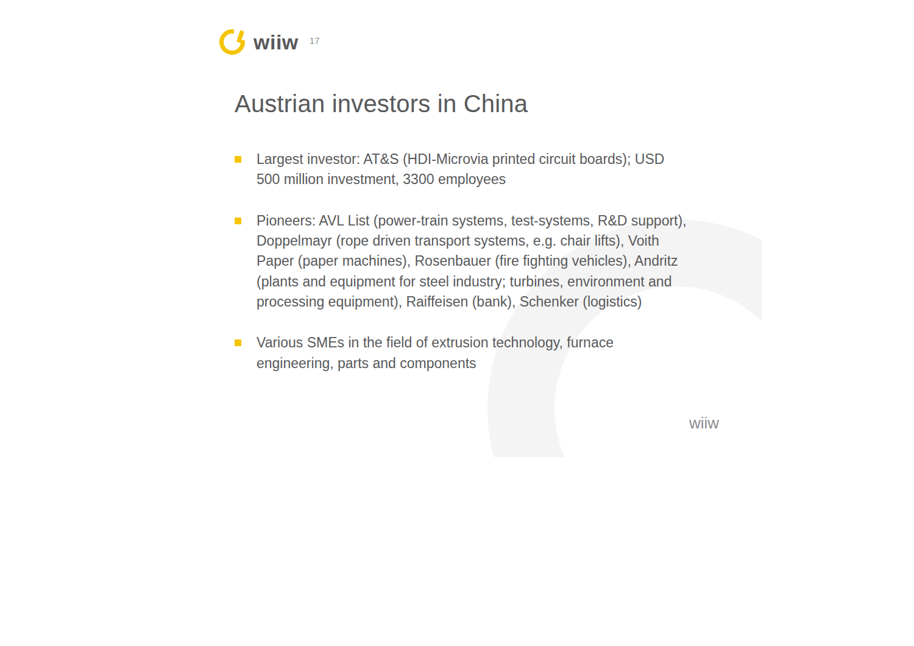wiiw
17
Austrian investors in China
Largest investor: AT&S (HDI-Microvia printed circuit boards); USD 500 million investment, 3300 employees
Pioneers: AVL List (power-train systems, test-systems, R&D support), Doppelmayr (rope driven transport systems, e.g. chair lifts), Voith Paper (paper machines), Rosenbauer (fire fighting vehicles), Andritz (plants and equipment for steel industry; turbines, environment and processing equipment), Raiffeisen (bank), Schenker (logistics)
Various SMEs in the field of extrusion technology, furnace engineering, parts and components
wiiw